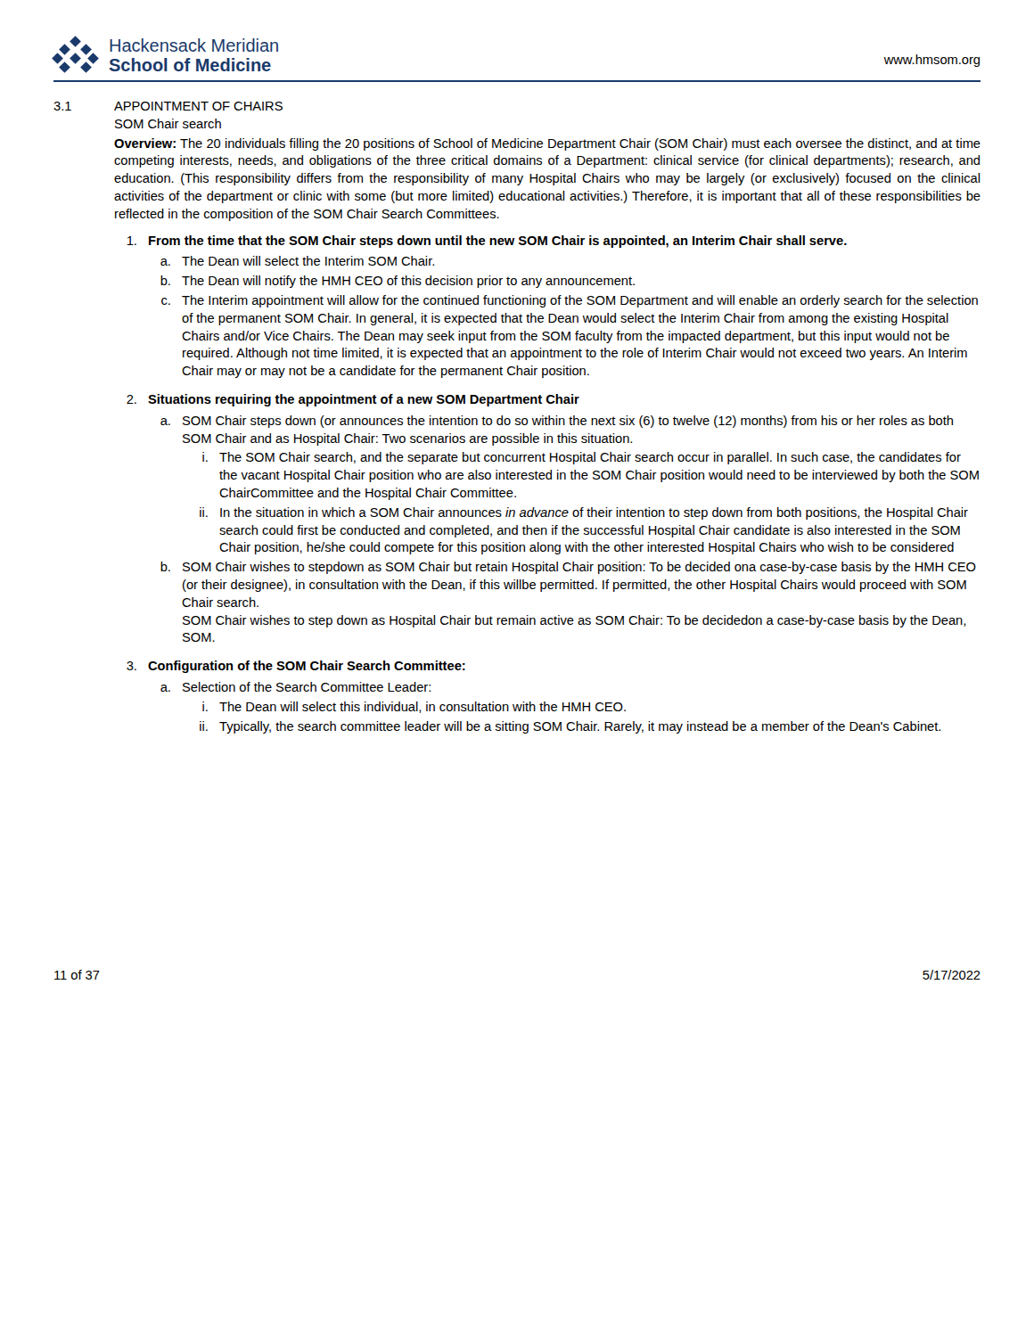Hackensack Meridian
School of Medicine
www.hmsom.org
3.1
APPOINTMENT OF CHAIRS
SOM Chair search
Overview: The 20 individuals filling the 20 positions of School of Medicine Department Chair (SOM Chair) must each oversee the distinct, and at time competing interests, needs, and obligations of the three critical domains of a Department: clinical service (for clinical departments); research, and education. (This responsibility differs from the responsibility of many Hospital Chairs who may be largely (or exclusively) focused on the clinical activities of the department or clinic with some (but more limited) educational activities.) Therefore, it is important that all of these responsibilities be reflected in the composition of the SOM Chair Search Committees.
From the time that the SOM Chair steps down until the new SOM Chair is appointed, an Interim Chair shall serve.
The Dean will select the Interim SOM Chair.
The Dean will notify the HMH CEO of this decision prior to any announcement.
The Interim appointment will allow for the continued functioning of the SOM Department and will enable an orderly search for the selection of the permanent SOM Chair. In general, it is expected that the Dean would select the Interim Chair from among the existing Hospital Chairs and/or Vice Chairs. The Dean may seek input from the SOM faculty from the impacted department, but this input would not be required. Although not time limited, it is expected that an appointment to the role of Interim Chair would not exceed two years. An Interim Chair may or may not be a candidate for the permanent Chair position.
Situations requiring the appointment of a new SOM Department Chair
SOM Chair steps down (or announces the intention to do so within the next six (6) to twelve (12) months) from his or her roles as both SOM Chair and as Hospital Chair: Two scenarios are possible in this situation.
The SOM Chair search, and the separate but concurrent Hospital Chair search occur in parallel. In such case, the candidates for the vacant Hospital Chair position who are also interested in the SOM Chair position would need to be interviewed by both the SOM ChairCommittee and the Hospital Chair Committee.
In the situation in which a SOM Chair announces in advance of their intention to step down from both positions, the Hospital Chair search could first be conducted and completed, and then if the successful Hospital Chair candidate is also interested in the SOM Chair position, he/she could compete for this position along with the other interested Hospital Chairs who wish to be considered
SOM Chair wishes to stepdown as SOM Chair but retain Hospital Chair position: To be decided ona case-by-case basis by the HMH CEO (or their designee), in consultation with the Dean, if this willbe permitted. If permitted, the other Hospital Chairs would proceed with SOM Chair search.
SOM Chair wishes to step down as Hospital Chair but remain active as SOM Chair: To be decidedon a case-by-case basis by the Dean, SOM.
Configuration of the SOM Chair Search Committee:
Selection of the Search Committee Leader:
The Dean will select this individual, in consultation with the HMH CEO.
Typically, the search committee leader will be a sitting SOM Chair. Rarely, it may instead be a member of the Dean's Cabinet.
11 of 37
5/17/2022